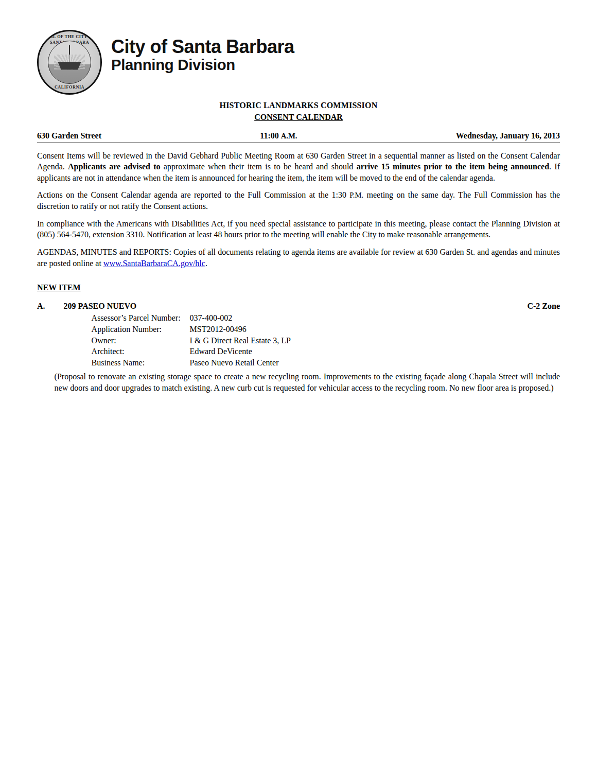SEAL OF THE CITY OF SANTA BARBARA CALIFORNIA
City of Santa Barbara
Planning Division
HISTORIC LANDMARKS COMMISSION
CONSENT CALENDAR
630 Garden Street 11:00 A.M. Wednesday, January 16, 2013
Consent Items will be reviewed in the David Gebhard Public Meeting Room at 630 Garden Street in a sequential manner as listed on the Consent Calendar Agenda. Applicants are advised to approximate when their item is to be heard and should arrive 15 minutes prior to the item being announced. If applicants are not in attendance when the item is announced for hearing the item, the item will be moved to the end of the calendar agenda.
Actions on the Consent Calendar agenda are reported to the Full Commission at the 1:30 P.M. meeting on the same day. The Full Commission has the discretion to ratify or not ratify the Consent actions.
In compliance with the Americans with Disabilities Act, if you need special assistance to participate in this meeting, please contact the Planning Division at (805) 564-5470, extension 3310. Notification at least 48 hours prior to the meeting will enable the City to make reasonable arrangements.
AGENDAS, MINUTES and REPORTS: Copies of all documents relating to agenda items are available for review at 630 Garden St. and agendas and minutes are posted online at www.SantaBarbaraCA.gov/hlc.
NEW ITEM
A. 209 PASEO NUEVO C-2 Zone
| Assessor’s Parcel Number: | 037-400-002 |
| Application Number: | MST2012-00496 |
| Owner: | I & G Direct Real Estate 3, LP |
| Architect: | Edward DeVicente |
| Business Name: | Paseo Nuevo Retail Center |
(Proposal to renovate an existing storage space to create a new recycling room. Improvements to the existing façade along Chapala Street will include new doors and door upgrades to match existing. A new curb cut is requested for vehicular access to the recycling room. No new floor area is proposed.)